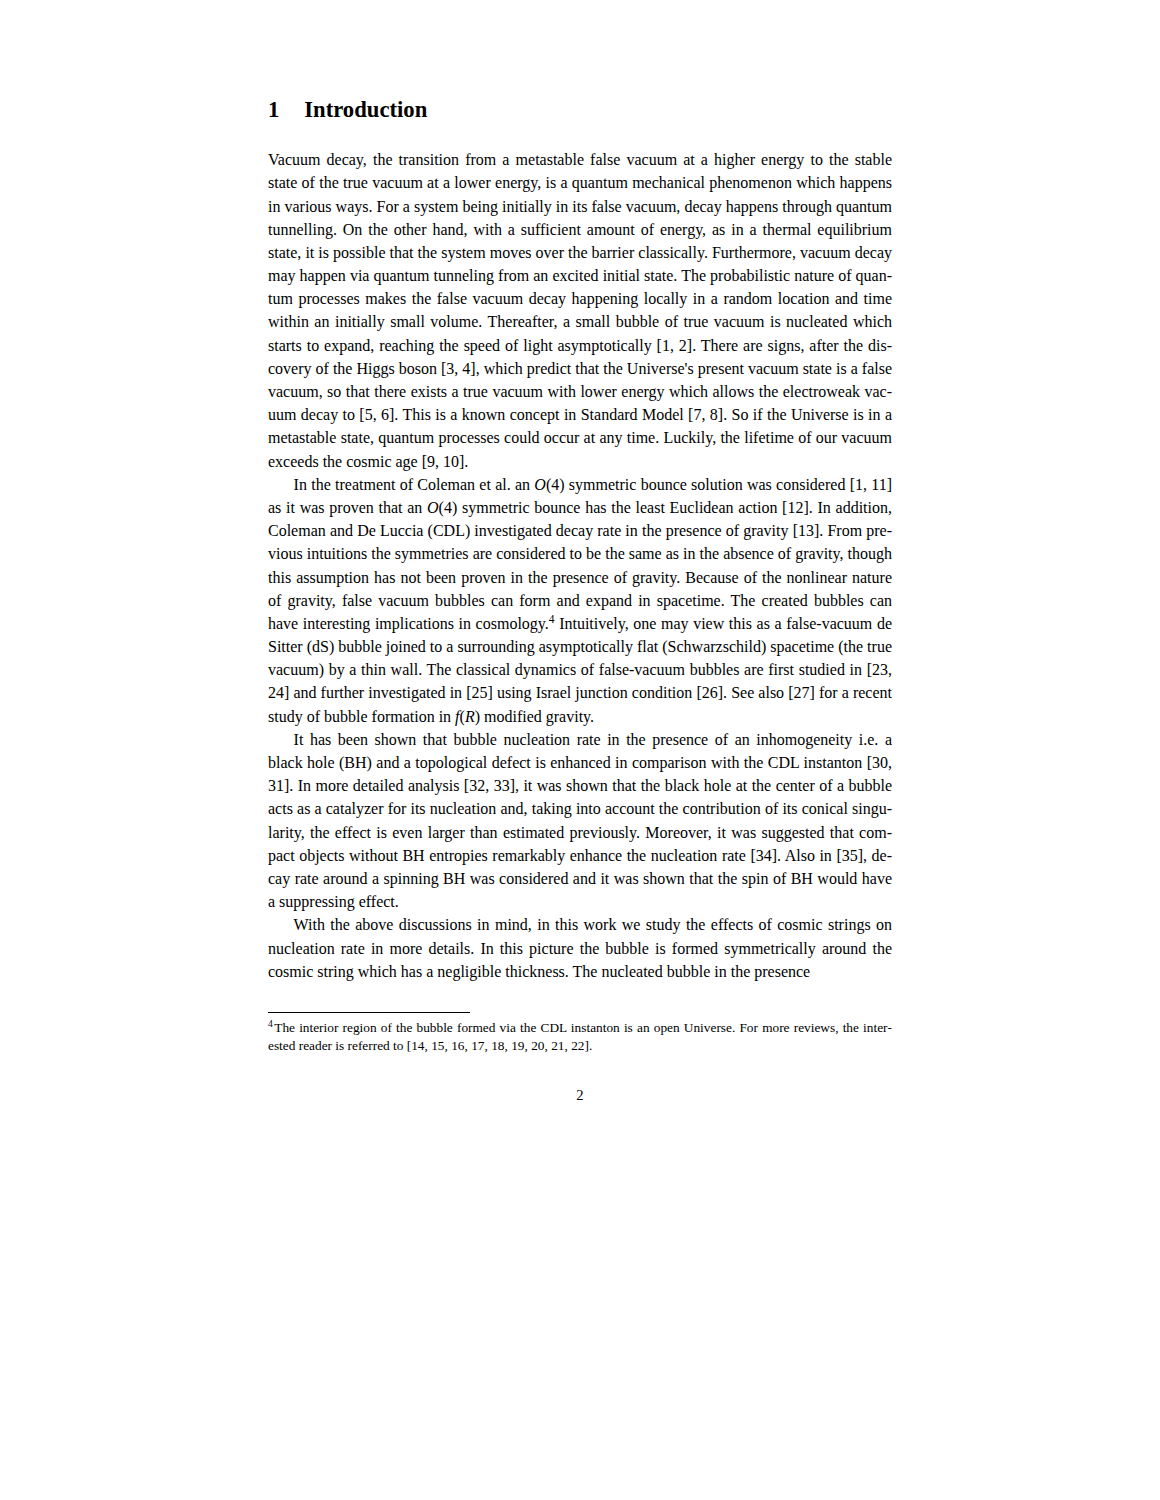1 Introduction
Vacuum decay, the transition from a metastable false vacuum at a higher energy to the stable state of the true vacuum at a lower energy, is a quantum mechanical phenomenon which happens in various ways. For a system being initially in its false vacuum, decay happens through quantum tunnelling. On the other hand, with a sufficient amount of energy, as in a thermal equilibrium state, it is possible that the system moves over the barrier classically. Furthermore, vacuum decay may happen via quantum tunneling from an excited initial state. The probabilistic nature of quantum processes makes the false vacuum decay happening locally in a random location and time within an initially small volume. Thereafter, a small bubble of true vacuum is nucleated which starts to expand, reaching the speed of light asymptotically [1, 2]. There are signs, after the discovery of the Higgs boson [3, 4], which predict that the Universe's present vacuum state is a false vacuum, so that there exists a true vacuum with lower energy which allows the electroweak vacuum decay to [5, 6]. This is a known concept in Standard Model [7, 8]. So if the Universe is in a metastable state, quantum processes could occur at any time. Luckily, the lifetime of our vacuum exceeds the cosmic age [9, 10].
In the treatment of Coleman et al. an O(4) symmetric bounce solution was considered [1, 11] as it was proven that an O(4) symmetric bounce has the least Euclidean action [12]. In addition, Coleman and De Luccia (CDL) investigated decay rate in the presence of gravity [13]. From previous intuitions the symmetries are considered to be the same as in the absence of gravity, though this assumption has not been proven in the presence of gravity. Because of the nonlinear nature of gravity, false vacuum bubbles can form and expand in spacetime. The created bubbles can have interesting implications in cosmology.4 Intuitively, one may view this as a false-vacuum de Sitter (dS) bubble joined to a surrounding asymptotically flat (Schwarzschild) spacetime (the true vacuum) by a thin wall. The classical dynamics of false-vacuum bubbles are first studied in [23, 24] and further investigated in [25] using Israel junction condition [26]. See also [27] for a recent study of bubble formation in f(R) modified gravity.
It has been shown that bubble nucleation rate in the presence of an inhomogeneity i.e. a black hole (BH) and a topological defect is enhanced in comparison with the CDL instanton [30, 31]. In more detailed analysis [32, 33], it was shown that the black hole at the center of a bubble acts as a catalyzer for its nucleation and, taking into account the contribution of its conical singularity, the effect is even larger than estimated previously. Moreover, it was suggested that compact objects without BH entropies remarkably enhance the nucleation rate [34]. Also in [35], decay rate around a spinning BH was considered and it was shown that the spin of BH would have a suppressing effect.
With the above discussions in mind, in this work we study the effects of cosmic strings on nucleation rate in more details. In this picture the bubble is formed symmetrically around the cosmic string which has a negligible thickness. The nucleated bubble in the presence
4The interior region of the bubble formed via the CDL instanton is an open Universe. For more reviews, the interested reader is referred to [14, 15, 16, 17, 18, 19, 20, 21, 22].
2